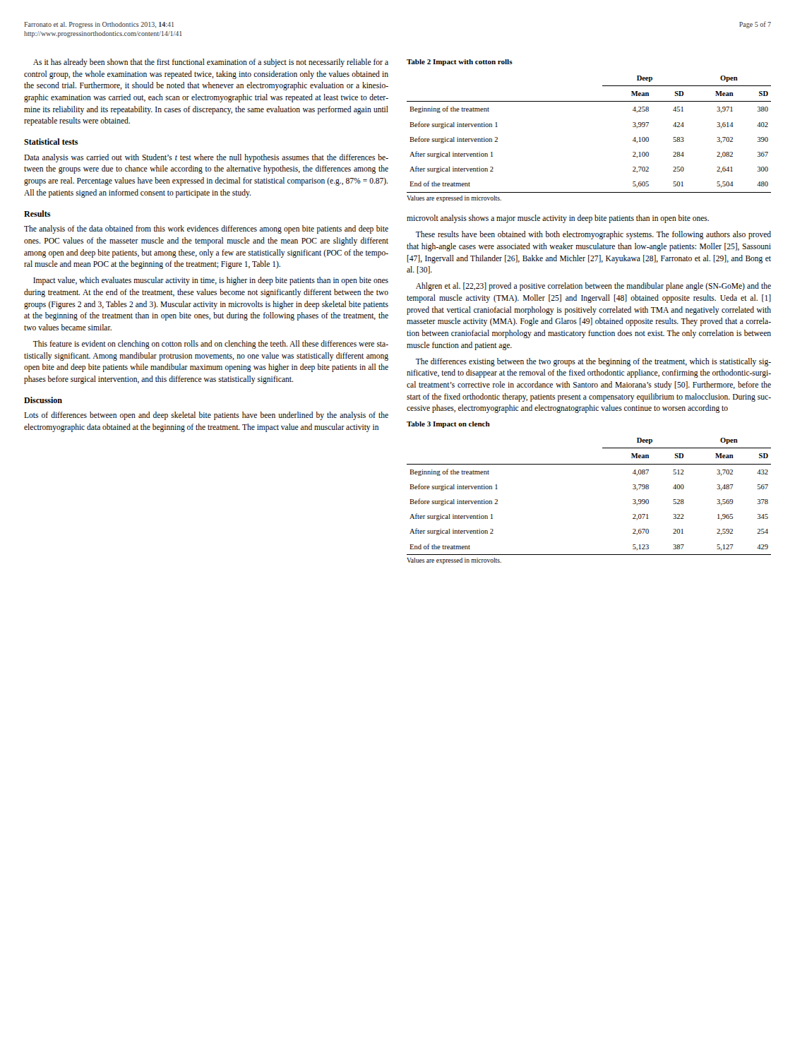Farronato et al. Progress in Orthodontics 2013, 14:41
http://www.progressinorthodontics.com/content/14/1/41
Page 5 of 7
As it has already been shown that the first functional examination of a subject is not necessarily reliable for a control group, the whole examination was repeated twice, taking into consideration only the values obtained in the second trial. Furthermore, it should be noted that whenever an electromyographic evaluation or a kinesiographic examination was carried out, each scan or electromyographic trial was repeated at least twice to determine its reliability and its repeatability. In cases of discrepancy, the same evaluation was performed again until repeatable results were obtained.
Statistical tests
Data analysis was carried out with Student’s t test where the null hypothesis assumes that the differences between the groups were due to chance while according to the alternative hypothesis, the differences among the groups are real. Percentage values have been expressed in decimal for statistical comparison (e.g., 87% = 0.87). All the patients signed an informed consent to participate in the study.
Results
The analysis of the data obtained from this work evidences differences among open bite patients and deep bite ones. POC values of the masseter muscle and the temporal muscle and the mean POC are slightly different among open and deep bite patients, but among these, only a few are statistically significant (POC of the temporal muscle and mean POC at the beginning of the treatment; Figure 1, Table 1).
Impact value, which evaluates muscular activity in time, is higher in deep bite patients than in open bite ones during treatment. At the end of the treatment, these values become not significantly different between the two groups (Figures 2 and 3, Tables 2 and 3). Muscular activity in microvolts is higher in deep skeletal bite patients at the beginning of the treatment than in open bite ones, but during the following phases of the treatment, the two values became similar.
This feature is evident on clenching on cotton rolls and on clenching the teeth. All these differences were statistically significant. Among mandibular protrusion movements, no one value was statistically different among open bite and deep bite patients while mandibular maximum opening was higher in deep bite patients in all the phases before surgical intervention, and this difference was statistically significant.
Discussion
Lots of differences between open and deep skeletal bite patients have been underlined by the analysis of the electromyographic data obtained at the beginning of the treatment. The impact value and muscular activity in
Table 2 Impact with cotton rolls
| | Deep | Open |
| --- | --- | --- |
| | Mean | SD | Mean | SD |
| Beginning of the treatment | 4,258 | 451 | 3,971 | 380 |
| Before surgical intervention 1 | 3,997 | 424 | 3,614 | 402 |
| Before surgical intervention 2 | 4,100 | 583 | 3,702 | 390 |
| After surgical intervention 1 | 2,100 | 284 | 2,082 | 367 |
| After surgical intervention 2 | 2,702 | 250 | 2,641 | 300 |
| End of the treatment | 5,605 | 501 | 5,504 | 480 |
Values are expressed in microvolts.
microvolt analysis shows a major muscle activity in deep bite patients than in open bite ones.
These results have been obtained with both electromyographic systems. The following authors also proved that high-angle cases were associated with weaker musculature than low-angle patients: Moller [25], Sassouni [47], Ingervall and Thilander [26], Bakke and Michler [27], Kayukawa [28], Farronato et al. [29], and Bong et al. [30].
Ahlgren et al. [22,23] proved a positive correlation between the mandibular plane angle (SN-GoMe) and the temporal muscle activity (TMA). Moller [25] and Ingervall [48] obtained opposite results. Ueda et al. [1] proved that vertical craniofacial morphology is positively correlated with TMA and negatively correlated with masseter muscle activity (MMA). Fogle and Glaros [49] obtained opposite results. They proved that a correlation between craniofacial morphology and masticatory function does not exist. The only correlation is between muscle function and patient age.
The differences existing between the two groups at the beginning of the treatment, which is statistically significative, tend to disappear at the removal of the fixed orthodontic appliance, confirming the orthodontic-surgical treatment’s corrective role in accordance with Santoro and Maiorana’s study [50]. Furthermore, before the start of the fixed orthodontic therapy, patients present a compensatory equilibrium to malocclusion. During successive phases, electromyographic and electrognatographic values continue to worsen according to
Table 3 Impact on clench
| | Deep | Open |
| --- | --- | --- |
| | Mean | SD | Mean | SD |
| Beginning of the treatment | 4,087 | 512 | 3,702 | 432 |
| Before surgical intervention 1 | 3,798 | 400 | 3,487 | 567 |
| Before surgical intervention 2 | 3,990 | 528 | 3,569 | 378 |
| After surgical intervention 1 | 2,071 | 322 | 1,965 | 345 |
| After surgical intervention 2 | 2,670 | 201 | 2,592 | 254 |
| End of the treatment | 5,123 | 387 | 5,127 | 429 |
Values are expressed in microvolts.